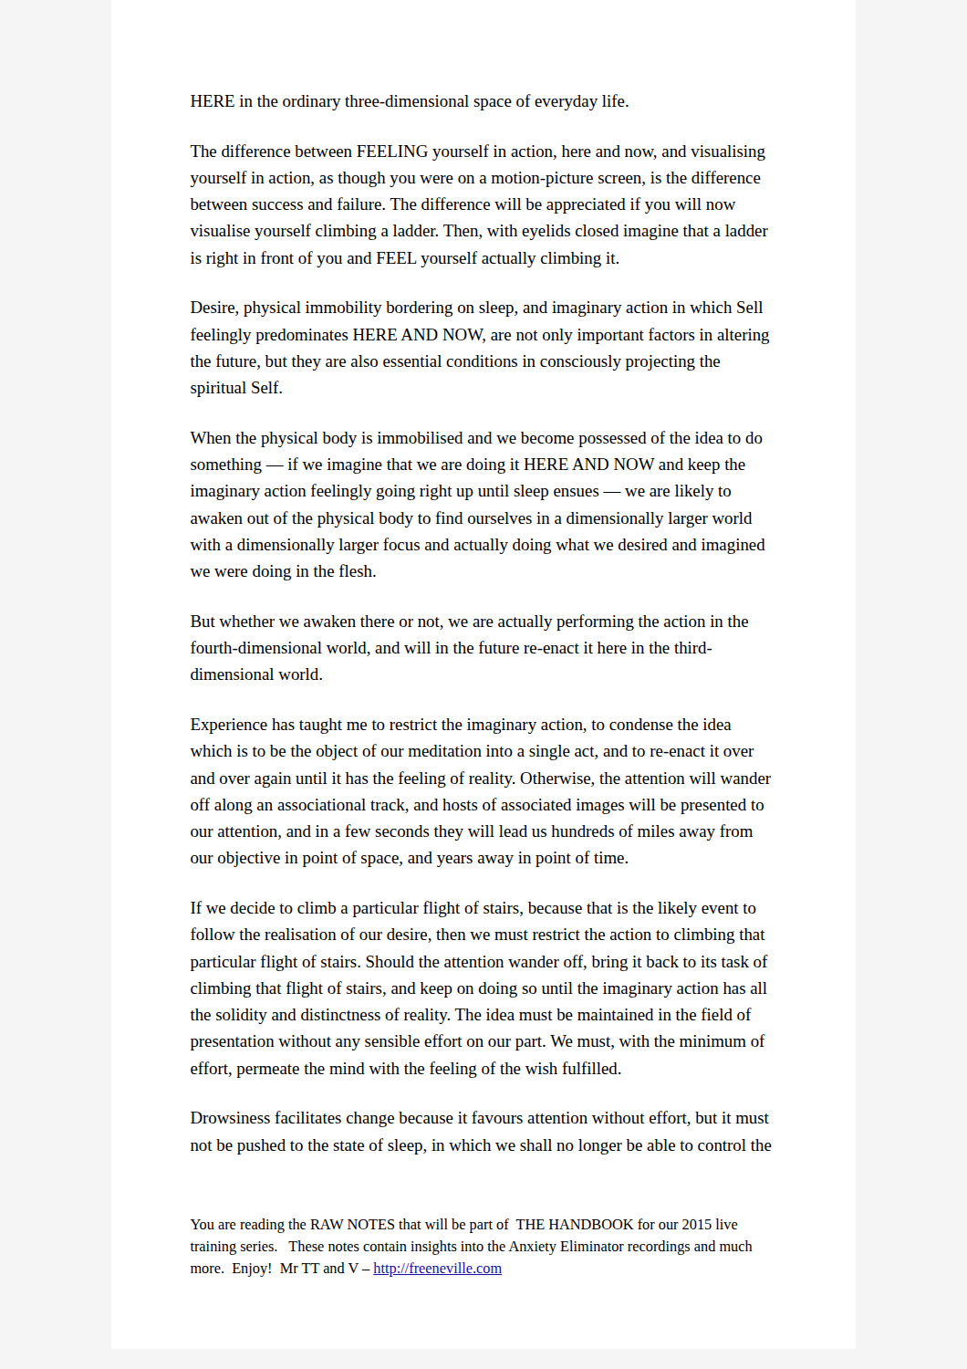HERE in the ordinary three-dimensional space of everyday life.
The difference between FEELING yourself in action, here and now, and visualising yourself in action, as though you were on a motion-picture screen, is the difference between success and failure. The difference will be appreciated if you will now visualise yourself climbing a ladder. Then, with eyelids closed imagine that a ladder is right in front of you and FEEL yourself actually climbing it.
Desire, physical immobility bordering on sleep, and imaginary action in which Sell feelingly predominates HERE AND NOW, are not only important factors in altering the future, but they are also essential conditions in consciously projecting the spiritual Self.
When the physical body is immobilised and we become possessed of the idea to do something — if we imagine that we are doing it HERE AND NOW and keep the imaginary action feelingly going right up until sleep ensues — we are likely to awaken out of the physical body to find ourselves in a dimensionally larger world with a dimensionally larger focus and actually doing what we desired and imagined we were doing in the flesh.
But whether we awaken there or not, we are actually performing the action in the fourth-dimensional world, and will in the future re-enact it here in the third-dimensional world.
Experience has taught me to restrict the imaginary action, to condense the idea which is to be the object of our meditation into a single act, and to re-enact it over and over again until it has the feeling of reality. Otherwise, the attention will wander off along an associational track, and hosts of associated images will be presented to our attention, and in a few seconds they will lead us hundreds of miles away from our objective in point of space, and years away in point of time.
If we decide to climb a particular flight of stairs, because that is the likely event to follow the realisation of our desire, then we must restrict the action to climbing that particular flight of stairs. Should the attention wander off, bring it back to its task of climbing that flight of stairs, and keep on doing so until the imaginary action has all the solidity and distinctness of reality. The idea must be maintained in the field of presentation without any sensible effort on our part. We must, with the minimum of effort, permeate the mind with the feeling of the wish fulfilled.
Drowsiness facilitates change because it favours attention without effort, but it must not be pushed to the state of sleep, in which we shall no longer be able to control the
You are reading the RAW NOTES that will be part of THE HANDBOOK for our 2015 live training series. These notes contain insights into the Anxiety Eliminator recordings and much more. Enjoy! Mr TT and V – http://freeneville.com